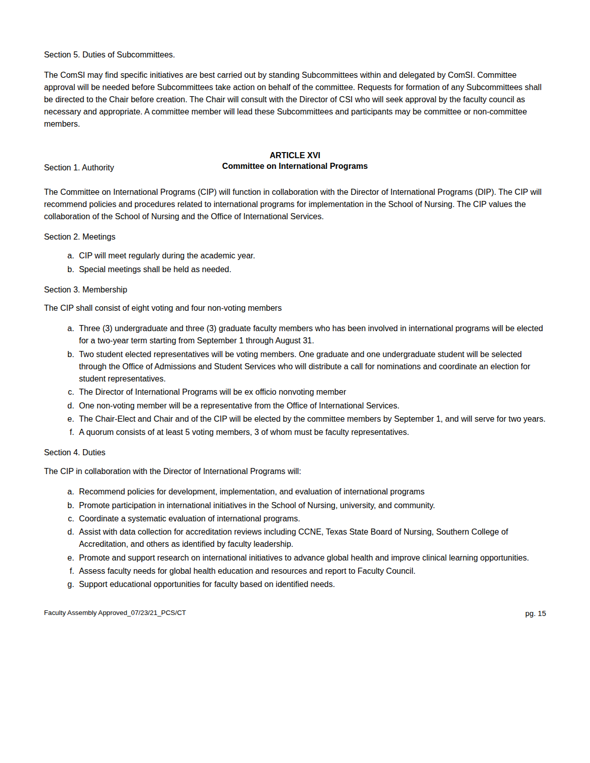Section 5. Duties of Subcommittees.
The ComSI may find specific initiatives are best carried out by standing Subcommittees within and delegated by ComSI. Committee approval will be needed before Subcommittees take action on behalf of the committee. Requests for formation of any Subcommittees shall be directed to the Chair before creation. The Chair will consult with the Director of CSI who will seek approval by the faculty council as necessary and appropriate. A committee member will lead these Subcommittees and participants may be committee or non-committee members.
ARTICLE XVI
Committee on International Programs
Section 1. Authority
The Committee on International Programs (CIP) will function in collaboration with the Director of International Programs (DIP). The CIP will recommend policies and procedures related to international programs for implementation in the School of Nursing. The CIP values the collaboration of the School of Nursing and the Office of International Services.
Section 2. Meetings
CIP will meet regularly during the academic year.
Special meetings shall be held as needed.
Section 3. Membership
The CIP shall consist of eight voting and four non-voting members
Three (3) undergraduate and three (3) graduate faculty members who has been involved in international programs will be elected for a two-year term starting from September 1 through August 31.
Two student elected representatives will be voting members. One graduate and one undergraduate student will be selected through the Office of Admissions and Student Services who will distribute a call for nominations and coordinate an election for student representatives.
The Director of International Programs will be ex officio nonvoting member
One non-voting member will be a representative from the Office of International Services.
The Chair-Elect and Chair and of the CIP will be elected by the committee members by September 1, and will serve for two years.
A quorum consists of at least 5 voting members, 3 of whom must be faculty representatives.
Section 4. Duties
The CIP in collaboration with the Director of International Programs will:
Recommend policies for development, implementation, and evaluation of international programs
Promote participation in international initiatives in the School of Nursing, university, and community.
Coordinate a systematic evaluation of international programs.
Assist with data collection for accreditation reviews including CCNE, Texas State Board of Nursing, Southern College of Accreditation, and others as identified by faculty leadership.
Promote and support research on international initiatives to advance global health and improve clinical learning opportunities.
Assess faculty needs for global health education and resources and report to Faculty Council.
Support educational opportunities for faculty based on identified needs.
Faculty Assembly Approved_07/23/21_PCS/CT pg. 15